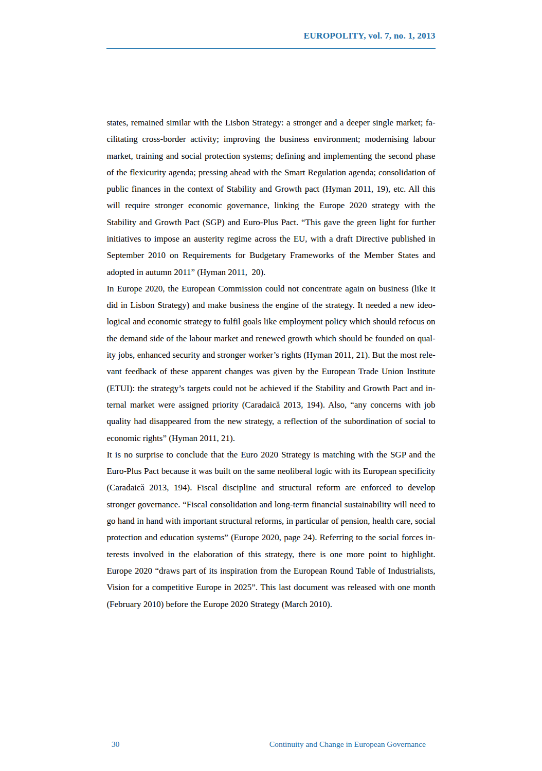EUROPOLITY, vol. 7, no. 1, 2013
states, remained similar with the Lisbon Strategy: a stronger and a deeper single market; facilitating cross-border activity; improving the business environment; modernising labour market, training and social protection systems; defining and implementing the second phase of the flexicurity agenda; pressing ahead with the Smart Regulation agenda; consolidation of public finances in the context of Stability and Growth pact (Hyman 2011, 19), etc. All this will require stronger economic governance, linking the Europe 2020 strategy with the Stability and Growth Pact (SGP) and Euro-Plus Pact. “This gave the green light for further initiatives to impose an austerity regime across the EU, with a draft Directive published in September 2010 on Requirements for Budgetary Frameworks of the Member States and adopted in autumn 2011” (Hyman 2011, 20).
In Europe 2020, the European Commission could not concentrate again on business (like it did in Lisbon Strategy) and make business the engine of the strategy. It needed a new ideological and economic strategy to fulfil goals like employment policy which should refocus on the demand side of the labour market and renewed growth which should be founded on quality jobs, enhanced security and stronger worker’s rights (Hyman 2011, 21). But the most relevant feedback of these apparent changes was given by the European Trade Union Institute (ETUI): the strategy’s targets could not be achieved if the Stability and Growth Pact and internal market were assigned priority (Caradaică 2013, 194). Also, “any concerns with job quality had disappeared from the new strategy, a reflection of the subordination of social to economic rights” (Hyman 2011, 21).
It is no surprise to conclude that the Euro 2020 Strategy is matching with the SGP and the Euro-Plus Pact because it was built on the same neoliberal logic with its European specificity (Caradaică 2013, 194). Fiscal discipline and structural reform are enforced to develop stronger governance. “Fiscal consolidation and long-term financial sustainability will need to go hand in hand with important structural reforms, in particular of pension, health care, social protection and education systems” (Europe 2020, page 24). Referring to the social forces interests involved in the elaboration of this strategy, there is one more point to highlight. Europe 2020 “draws part of its inspiration from the European Round Table of Industrialists, Vision for a competitive Europe in 2025”. This last document was released with one month (February 2010) before the Europe 2020 Strategy (March 2010).
30 Continuity and Change in European Governance